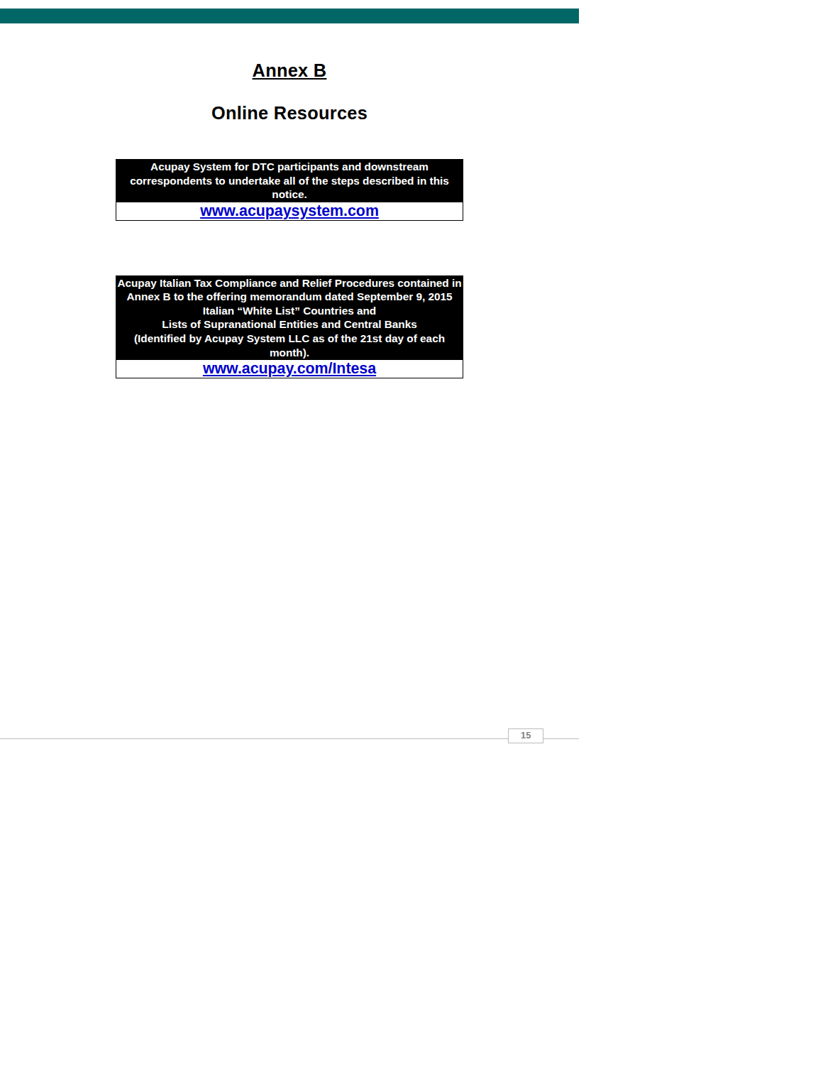Annex B
Online Resources
| Acupay System for DTC participants and downstream correspondents to undertake all of the steps described in this notice. |
| www.acupaysystem.com |
| Acupay Italian Tax Compliance and Relief Procedures contained in Annex B to the offering memorandum dated September 9, 2015 Italian “White List” Countries and Lists of Supranational Entities and Central Banks (Identified by Acupay System LLC as of the 21st day of each month). |
| www.acupay.com/Intesa |
15